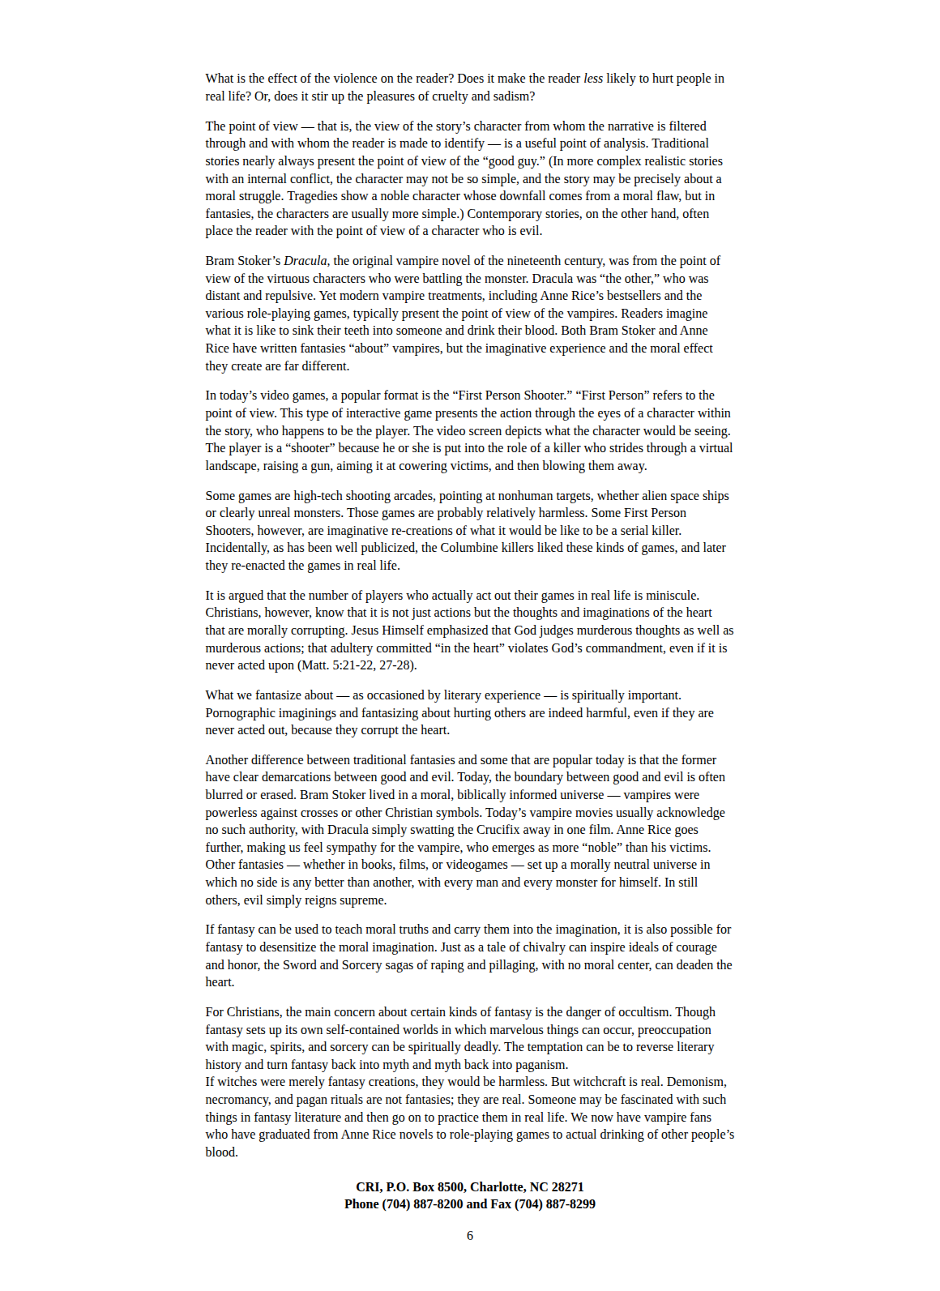What is the effect of the violence on the reader? Does it make the reader less likely to hurt people in real life? Or, does it stir up the pleasures of cruelty and sadism?
The point of view — that is, the view of the story’s character from whom the narrative is filtered through and with whom the reader is made to identify — is a useful point of analysis. Traditional stories nearly always present the point of view of the “good guy.” (In more complex realistic stories with an internal conflict, the character may not be so simple, and the story may be precisely about a moral struggle. Tragedies show a noble character whose downfall comes from a moral flaw, but in fantasies, the characters are usually more simple.) Contemporary stories, on the other hand, often place the reader with the point of view of a character who is evil.
Bram Stoker’s Dracula, the original vampire novel of the nineteenth century, was from the point of view of the virtuous characters who were battling the monster. Dracula was “the other,” who was distant and repulsive. Yet modern vampire treatments, including Anne Rice’s bestsellers and the various role-playing games, typically present the point of view of the vampires. Readers imagine what it is like to sink their teeth into someone and drink their blood. Both Bram Stoker and Anne Rice have written fantasies “about” vampires, but the imaginative experience and the moral effect they create are far different.
In today’s video games, a popular format is the “First Person Shooter.” “First Person” refers to the point of view. This type of interactive game presents the action through the eyes of a character within the story, who happens to be the player. The video screen depicts what the character would be seeing. The player is a “shooter” because he or she is put into the role of a killer who strides through a virtual landscape, raising a gun, aiming it at cowering victims, and then blowing them away.
Some games are high-tech shooting arcades, pointing at nonhuman targets, whether alien space ships or clearly unreal monsters. Those games are probably relatively harmless. Some First Person Shooters, however, are imaginative re-creations of what it would be like to be a serial killer. Incidentally, as has been well publicized, the Columbine killers liked these kinds of games, and later they re-enacted the games in real life.
It is argued that the number of players who actually act out their games in real life is miniscule. Christians, however, know that it is not just actions but the thoughts and imaginations of the heart that are morally corrupting. Jesus Himself emphasized that God judges murderous thoughts as well as murderous actions; that adultery committed “in the heart” violates God’s commandment, even if it is never acted upon (Matt. 5:21-22, 27-28).
What we fantasize about — as occasioned by literary experience — is spiritually important. Pornographic imaginings and fantasizing about hurting others are indeed harmful, even if they are never acted out, because they corrupt the heart.
Another difference between traditional fantasies and some that are popular today is that the former have clear demarcations between good and evil. Today, the boundary between good and evil is often blurred or erased. Bram Stoker lived in a moral, biblically informed universe — vampires were powerless against crosses or other Christian symbols. Today’s vampire movies usually acknowledge no such authority, with Dracula simply swatting the Crucifix away in one film. Anne Rice goes further, making us feel sympathy for the vampire, who emerges as more “noble” than his victims. Other fantasies — whether in books, films, or videogames — set up a morally neutral universe in which no side is any better than another, with every man and every monster for himself. In still others, evil simply reigns supreme.
If fantasy can be used to teach moral truths and carry them into the imagination, it is also possible for fantasy to desensitize the moral imagination. Just as a tale of chivalry can inspire ideals of courage and honor, the Sword and Sorcery sagas of raping and pillaging, with no moral center, can deaden the heart.
For Christians, the main concern about certain kinds of fantasy is the danger of occultism. Though fantasy sets up its own self-contained worlds in which marvelous things can occur, preoccupation with magic, spirits, and sorcery can be spiritually deadly. The temptation can be to reverse literary history and turn fantasy back into myth and myth back into paganism.
If witches were merely fantasy creations, they would be harmless. But witchcraft is real. Demonism, necromancy, and pagan rituals are not fantasies; they are real. Someone may be fascinated with such things in fantasy literature and then go on to practice them in real life. We now have vampire fans who have graduated from Anne Rice novels to role-playing games to actual drinking of other people’s blood.
CRI, P.O. Box 8500, Charlotte, NC 28271
Phone (704) 887-8200 and Fax (704) 887-8299
6